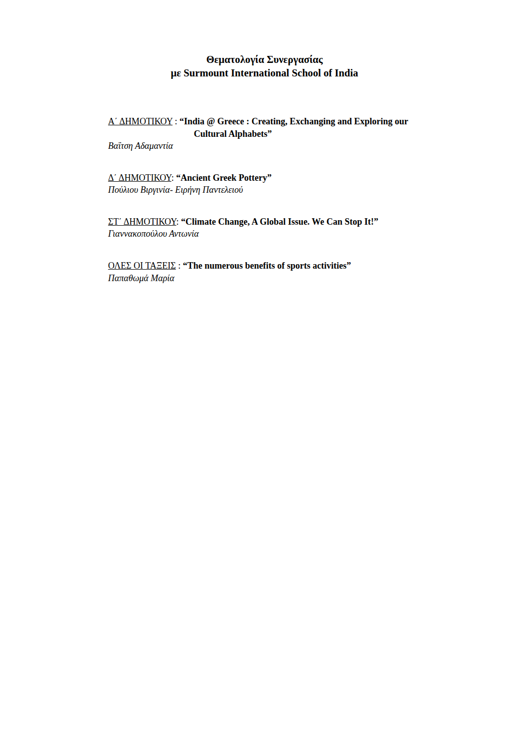Θεματολογία Συνεργασίας με Surmount International School of India
Α΄ ΔΗΜΟΤΙΚΟΥ : “India @ Greece : Creating, Exchanging and Exploring our
Cultural Alphabets”
Βαΐτση Αδαμαντία
Δ΄ ΔΗΜΟΤΙΚΟΥ: “Ancient Greek Pottery”
Πούλιου Βιργινία- Ειρήνη Παντελειού
ΣΤ΄ ΔΗΜΟΤΙΚΟΥ: “Climate Change, A Global Issue. We Can Stop It!”
Γιαννακοπούλου Αντωνία
ΟΛΕΣ ΟΙ ΤΑΞΕΙΣ : “The numerous benefits of sports activities”
Παπαθωμά Μαρία